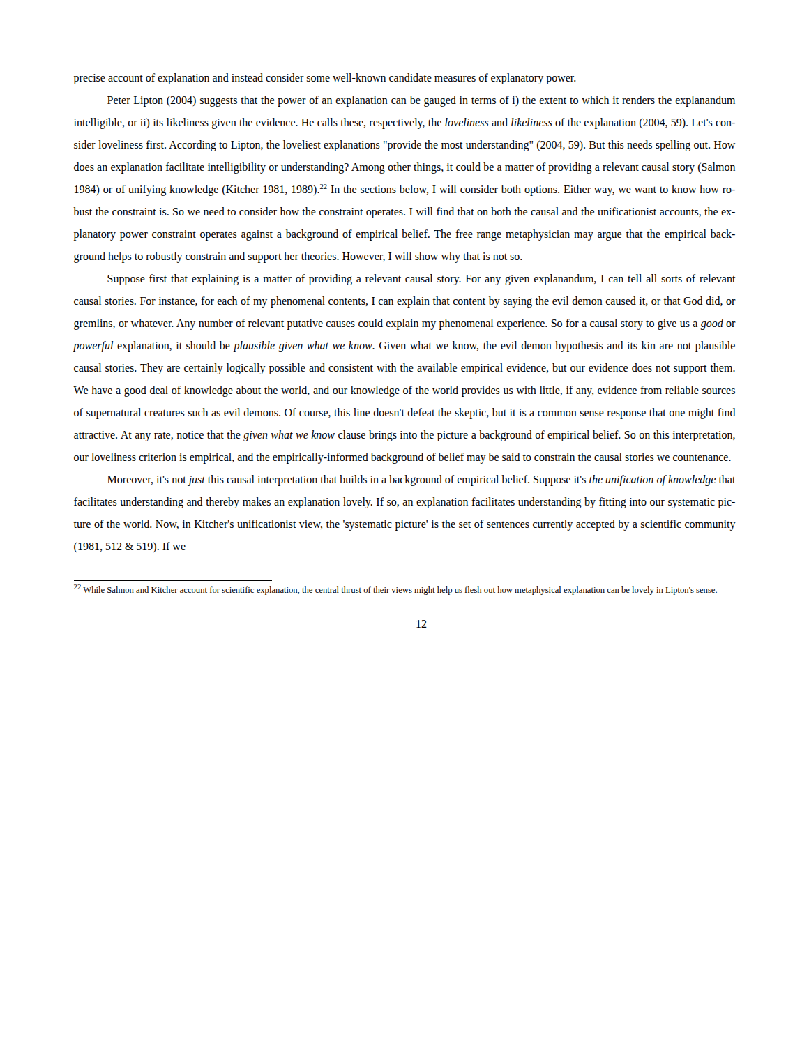precise account of explanation and instead consider some well-known candidate measures of explanatory power.
Peter Lipton (2004) suggests that the power of an explanation can be gauged in terms of i) the extent to which it renders the explanandum intelligible, or ii) its likeliness given the evidence. He calls these, respectively, the loveliness and likeliness of the explanation (2004, 59). Let's consider loveliness first. According to Lipton, the loveliest explanations "provide the most understanding" (2004, 59). But this needs spelling out. How does an explanation facilitate intelligibility or understanding? Among other things, it could be a matter of providing a relevant causal story (Salmon 1984) or of unifying knowledge (Kitcher 1981, 1989).22 In the sections below, I will consider both options. Either way, we want to know how robust the constraint is. So we need to consider how the constraint operates. I will find that on both the causal and the unificationist accounts, the explanatory power constraint operates against a background of empirical belief. The free range metaphysician may argue that the empirical background helps to robustly constrain and support her theories. However, I will show why that is not so.
Suppose first that explaining is a matter of providing a relevant causal story. For any given explanandum, I can tell all sorts of relevant causal stories. For instance, for each of my phenomenal contents, I can explain that content by saying the evil demon caused it, or that God did, or gremlins, or whatever. Any number of relevant putative causes could explain my phenomenal experience. So for a causal story to give us a good or powerful explanation, it should be plausible given what we know. Given what we know, the evil demon hypothesis and its kin are not plausible causal stories. They are certainly logically possible and consistent with the available empirical evidence, but our evidence does not support them. We have a good deal of knowledge about the world, and our knowledge of the world provides us with little, if any, evidence from reliable sources of supernatural creatures such as evil demons. Of course, this line doesn't defeat the skeptic, but it is a common sense response that one might find attractive. At any rate, notice that the given what we know clause brings into the picture a background of empirical belief. So on this interpretation, our loveliness criterion is empirical, and the empirically-informed background of belief may be said to constrain the causal stories we countenance.
Moreover, it's not just this causal interpretation that builds in a background of empirical belief. Suppose it's the unification of knowledge that facilitates understanding and thereby makes an explanation lovely. If so, an explanation facilitates understanding by fitting into our systematic picture of the world. Now, in Kitcher's unificationist view, the 'systematic picture' is the set of sentences currently accepted by a scientific community (1981, 512 & 519). If we
22 While Salmon and Kitcher account for scientific explanation, the central thrust of their views might help us flesh out how metaphysical explanation can be lovely in Lipton's sense.
12